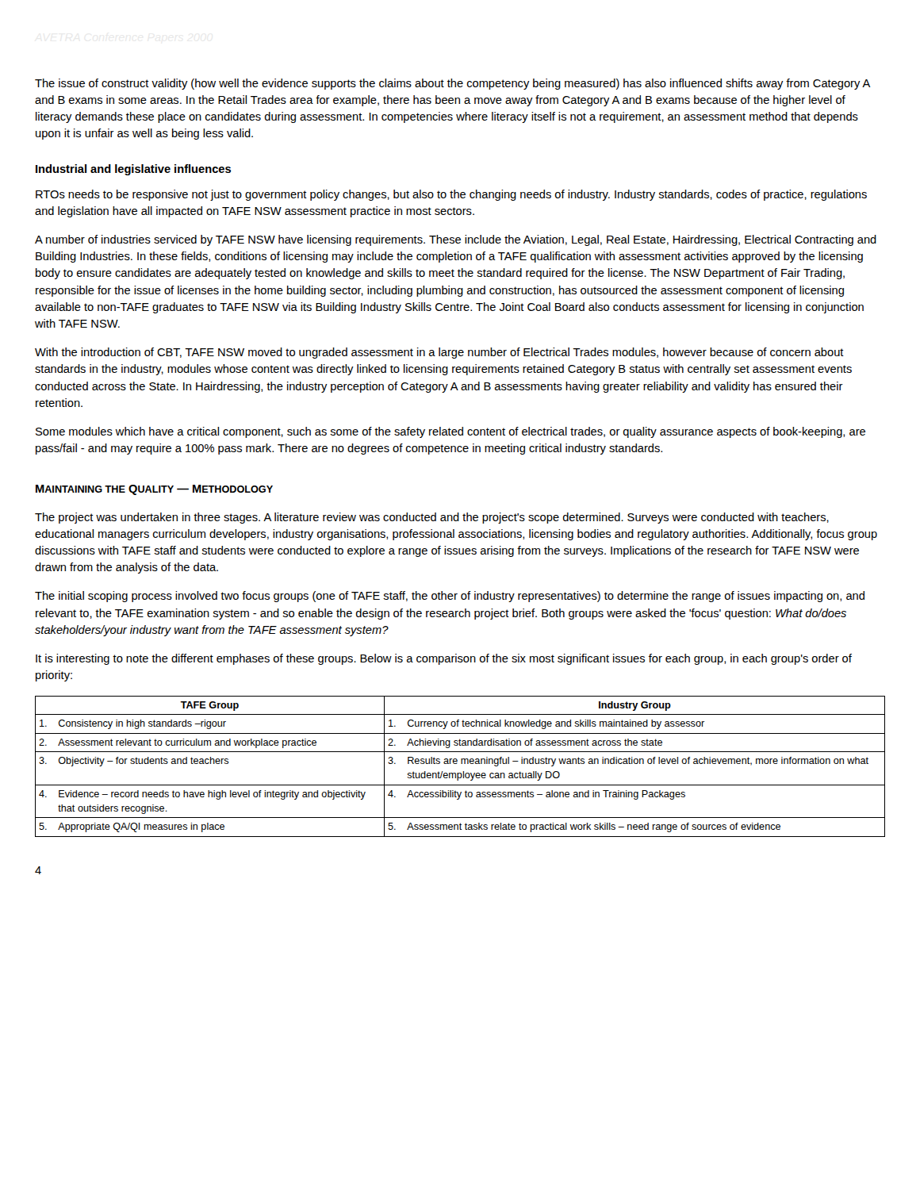AVETRA Conference Papers 2000
The issue of construct validity (how well the evidence supports the claims about the competency being measured) has also influenced shifts away from Category A and B exams in some areas. In the Retail Trades area for example, there has been a move away from Category A and B exams because of the higher level of literacy demands these place on candidates during assessment. In competencies where literacy itself is not a requirement, an assessment method that depends upon it is unfair as well as being less valid.
Industrial and legislative influences
RTOs needs to be responsive not just to government policy changes, but also to the changing needs of industry. Industry standards, codes of practice, regulations and legislation have all impacted on TAFE NSW assessment practice in most sectors.
A number of industries serviced by TAFE NSW have licensing requirements. These include the Aviation, Legal, Real Estate, Hairdressing, Electrical Contracting and Building Industries. In these fields, conditions of licensing may include the completion of a TAFE qualification with assessment activities approved by the licensing body to ensure candidates are adequately tested on knowledge and skills to meet the standard required for the license. The NSW Department of Fair Trading, responsible for the issue of licenses in the home building sector, including plumbing and construction, has outsourced the assessment component of licensing available to non-TAFE graduates to TAFE NSW via its Building Industry Skills Centre. The Joint Coal Board also conducts assessment for licensing in conjunction with TAFE NSW.
With the introduction of CBT, TAFE NSW moved to ungraded assessment in a large number of Electrical Trades modules, however because of concern about standards in the industry, modules whose content was directly linked to licensing requirements retained Category B status with centrally set assessment events conducted across the State. In Hairdressing, the industry perception of Category A and B assessments having greater reliability and validity has ensured their retention.
Some modules which have a critical component, such as some of the safety related content of electrical trades, or quality assurance aspects of book-keeping, are pass/fail - and may require a 100% pass mark. There are no degrees of competence in meeting critical industry standards.
MAINTAINING THE QUALITY — METHODOLOGY
The project was undertaken in three stages. A literature review was conducted and the project's scope determined. Surveys were conducted with teachers, educational managers curriculum developers, industry organisations, professional associations, licensing bodies and regulatory authorities. Additionally, focus group discussions with TAFE staff and students were conducted to explore a range of issues arising from the surveys. Implications of the research for TAFE NSW were drawn from the analysis of the data.
The initial scoping process involved two focus groups (one of TAFE staff, the other of industry representatives) to determine the range of issues impacting on, and relevant to, the TAFE examination system - and so enable the design of the research project brief. Both groups were asked the 'focus' question: What do/does stakeholders/your industry want from the TAFE assessment system?
It is interesting to note the different emphases of these groups. Below is a comparison of the six most significant issues for each group, in each group's order of priority:
| TAFE Group | Industry Group |
| --- | --- |
| 1. | Consistency in high standards –rigour | 1. | Currency of technical knowledge and skills maintained by assessor |
| 2. | Assessment relevant to curriculum and workplace practice | 2. | Achieving standardisation of assessment across the state |
| 3. | Objectivity – for students and teachers | 3. | Results are meaningful – industry wants an indication of level of achievement, more information on what student/employee can actually DO |
| 4. | Evidence – record needs to have high level of integrity and objectivity that outsiders recognise. | 4. | Accessibility to assessments – alone and in Training Packages |
| 5. | Appropriate QA/QI measures in place | 5. | Assessment tasks relate to practical work skills – need range of sources of evidence |
4